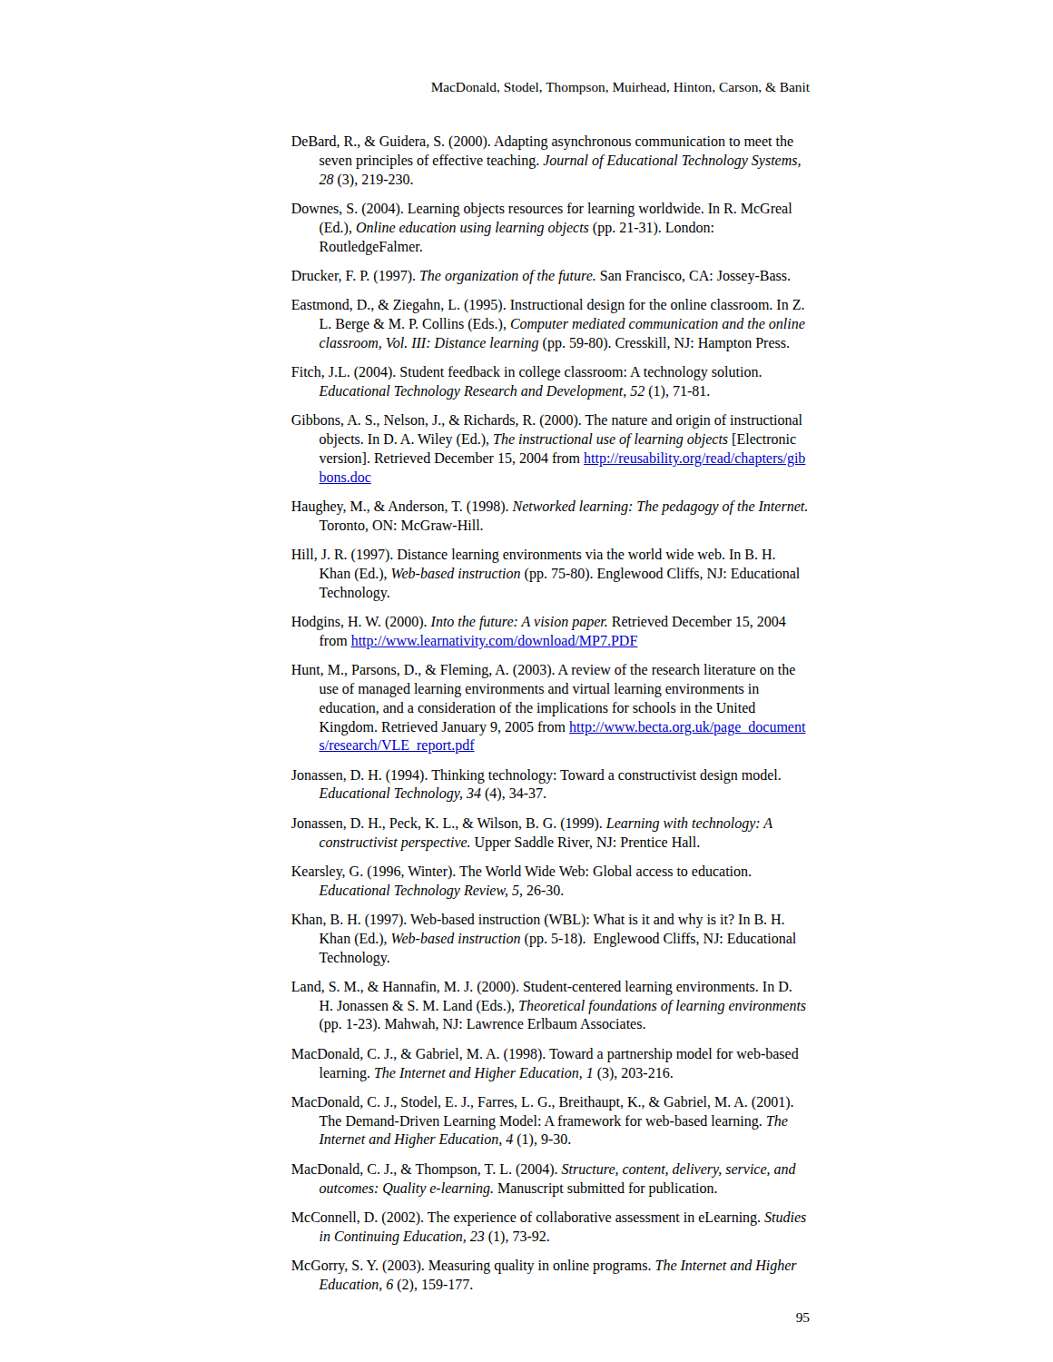MacDonald, Stodel, Thompson, Muirhead, Hinton, Carson, & Banit
DeBard, R., & Guidera, S. (2000). Adapting asynchronous communication to meet the seven principles of effective teaching. Journal of Educational Technology Systems, 28 (3), 219-230.
Downes, S. (2004). Learning objects resources for learning worldwide. In R. McGreal (Ed.), Online education using learning objects (pp. 21-31). London: RoutledgeFalmer.
Drucker, F. P. (1997). The organization of the future. San Francisco, CA: Jossey-Bass.
Eastmond, D., & Ziegahn, L. (1995). Instructional design for the online classroom. In Z. L. Berge & M. P. Collins (Eds.), Computer mediated communication and the online classroom, Vol. III: Distance learning (pp. 59-80). Cresskill, NJ: Hampton Press.
Fitch, J.L. (2004). Student feedback in college classroom: A technology solution. Educational Technology Research and Development, 52 (1), 71-81.
Gibbons, A. S., Nelson, J., & Richards, R. (2000). The nature and origin of instructional objects. In D. A. Wiley (Ed.), The instructional use of learning objects [Electronic version]. Retrieved December 15, 2004 from http://reusability.org/read/chapters/gibbons.doc
Haughey, M., & Anderson, T. (1998). Networked learning: The pedagogy of the Internet. Toronto, ON: McGraw-Hill.
Hill, J. R. (1997). Distance learning environments via the world wide web. In B. H. Khan (Ed.), Web-based instruction (pp. 75-80). Englewood Cliffs, NJ: Educational Technology.
Hodgins, H. W. (2000). Into the future: A vision paper. Retrieved December 15, 2004 from http://www.learnativity.com/download/MP7.PDF
Hunt, M., Parsons, D., & Fleming, A. (2003). A review of the research literature on the use of managed learning environments and virtual learning environments in education, and a consideration of the implications for schools in the United Kingdom. Retrieved January 9, 2005 from http://www.becta.org.uk/page_documents/research/VLE_report.pdf
Jonassen, D. H. (1994). Thinking technology: Toward a constructivist design model. Educational Technology, 34 (4), 34-37.
Jonassen, D. H., Peck, K. L., & Wilson, B. G. (1999). Learning with technology: A constructivist perspective. Upper Saddle River, NJ: Prentice Hall.
Kearsley, G. (1996, Winter). The World Wide Web: Global access to education. Educational Technology Review, 5, 26-30.
Khan, B. H. (1997). Web-based instruction (WBL): What is it and why is it? In B. H. Khan (Ed.), Web-based instruction (pp. 5-18). Englewood Cliffs, NJ: Educational Technology.
Land, S. M., & Hannafin, M. J. (2000). Student-centered learning environments. In D. H. Jonassen & S. M. Land (Eds.), Theoretical foundations of learning environments (pp. 1-23). Mahwah, NJ: Lawrence Erlbaum Associates.
MacDonald, C. J., & Gabriel, M. A. (1998). Toward a partnership model for web-based learning. The Internet and Higher Education, 1 (3), 203-216.
MacDonald, C. J., Stodel, E. J., Farres, L. G., Breithaupt, K., & Gabriel, M. A. (2001). The Demand-Driven Learning Model: A framework for web-based learning. The Internet and Higher Education, 4 (1), 9-30.
MacDonald, C. J., & Thompson, T. L. (2004). Structure, content, delivery, service, and outcomes: Quality e-learning. Manuscript submitted for publication.
McConnell, D. (2002). The experience of collaborative assessment in eLearning. Studies in Continuing Education, 23 (1), 73-92.
McGorry, S. Y. (2003). Measuring quality in online programs. The Internet and Higher Education, 6 (2), 159-177.
95